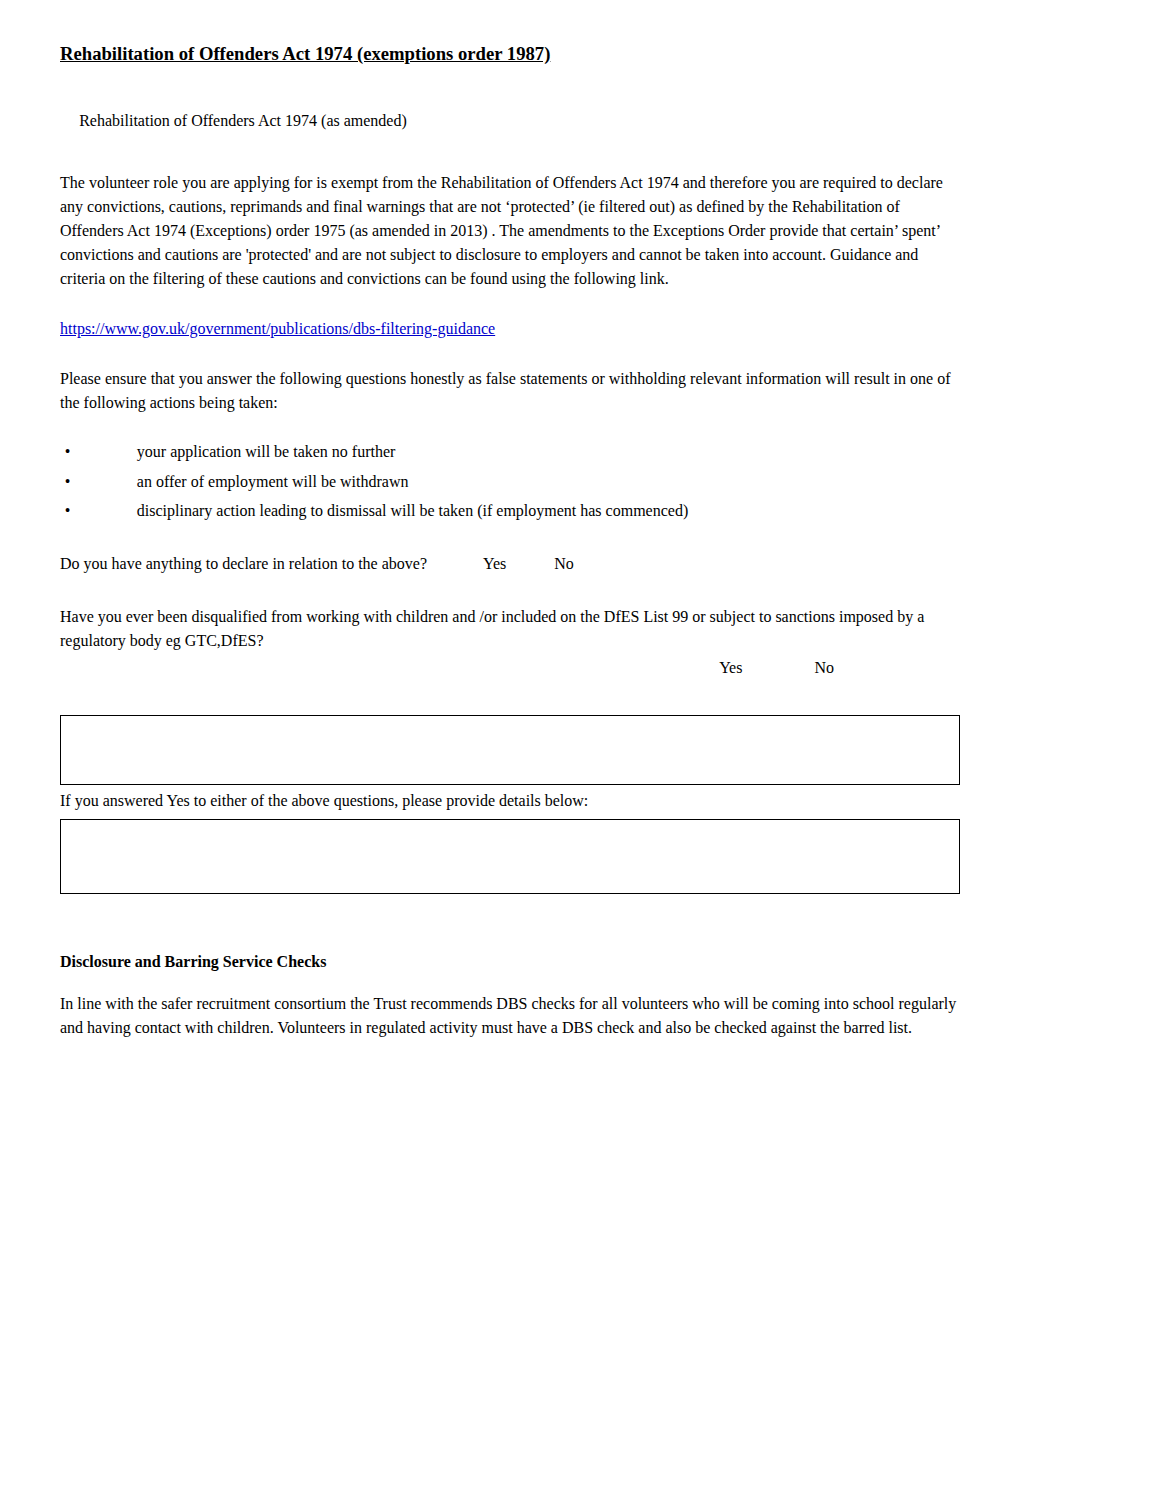Rehabilitation of Offenders Act 1974 (exemptions order 1987)
Rehabilitation of Offenders Act 1974 (as amended)
The volunteer role you are applying for is exempt from the Rehabilitation of Offenders Act 1974 and therefore you are required to declare any convictions, cautions, reprimands and final warnings that are not ‘protected’ (ie filtered out) as defined by the Rehabilitation of Offenders Act 1974 (Exceptions) order 1975 (as amended in 2013) . The amendments to the Exceptions Order provide that certain’ spent’ convictions and cautions are 'protected' and are not subject to disclosure to employers and cannot be taken into account. Guidance and criteria on the filtering of these cautions and convictions can be found using the following link.
https://www.gov.uk/government/publications/dbs-filtering-guidance
Please ensure that you answer the following questions honestly as false statements or withholding relevant information will result in one of the following actions being taken:
•your application will be taken no further
•an offer of employment will be withdrawn
•disciplinary action leading to dismissal will be taken (if employment has commenced)
Do you have anything to declare in relation to the above?YesNo
Have you ever been disqualified from working with children and /or included on the DfES List 99 or subject to sanctions imposed by a regulatory body eg GTC,DfES?
YesNo
If you answered Yes to either of the above questions, please provide details below:
Disclosure and Barring Service Checks
In line with the safer recruitment consortium the Trust recommends DBS checks for all volunteers who will be coming into school regularly and having contact with children. Volunteers in regulated activity must have a DBS check and also be checked against the barred list.